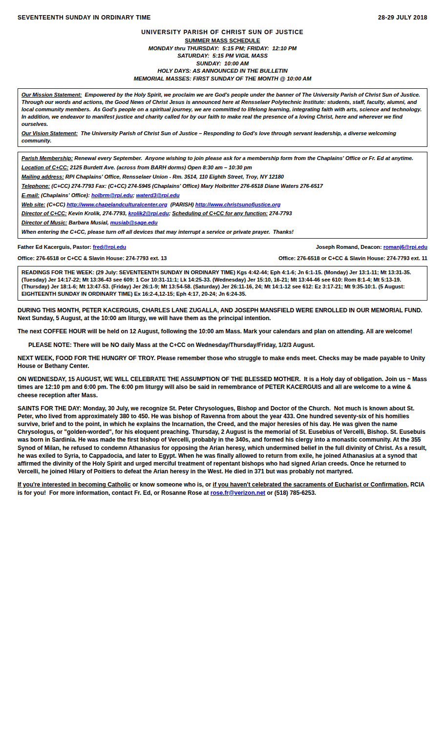SEVENTEENTH SUNDAY IN ORDINARY TIME 28-29 JULY 2018
UNIVERSITY PARISH OF CHRIST SUN OF JUSTICE
SUMMER MASS SCHEDULE
MONDAY thru THURSDAY: 5:15 PM; FRIDAY: 12:10 PM
SATURDAY: 5:15 PM VIGIL MASS
SUNDAY: 10:00 AM
HOLY DAYS: AS ANNOUNCED IN THE BULLETIN
MEMORIAL MASSES: FIRST SUNDAY OF THE MONTH @ 10:00 AM
Our Mission Statement: Empowered by the Holy Spirit, we proclaim we are God's people under the banner of The University Parish of Christ Sun of Justice. Through our words and actions, the Good News of Christ Jesus is announced here at Rensselaer Polytechnic Institute: students, staff, faculty, alumni, and local community members. As God's people on a spiritual journey, we are committed to lifelong learning, integrating faith with arts, science and technology. In addition, we endeavor to manifest justice and charity called for by our faith to make real the presence of a loving Christ, here and wherever we find ourselves.
Our Vision Statement: The University Parish of Christ Sun of Justice – Responding to God's love through servant leadership, a diverse welcoming community.
Parish Membership: Renewal every September. Anyone wishing to join please ask for a membership form from the Chaplains' Office or Fr. Ed at anytime.
Location of C+CC: 2125 Burdett Ave. (across from BARH dorms) Open 8:30 am – 10:30 pm
Mailing address: RPI Chaplains' Office, Rensselaer Union - Rm. 3514, 110 Eighth Street, Troy, NY 12180
Telephone: (C+CC) 274-7793 Fax: (C+CC) 274-5945 (Chaplains' Office) Mary Holbritter 276-6518 Diane Waters 276-6517
E-mail: (Chaplains' Office): holbrm@rpi.edu; waterd3@rpi.edu
Web site: (C+CC) http://www.chapelandculturalcenter.org (PARISH) http://www.christsunofjustice.org
Director of C+CC: Kevin Krolik, 274-7793, krolik2@rpi.edu; Scheduling of C+CC for any function: 274-7793
Director of Music: Barbara Musial, musiab@sage.edu
When entering the C+CC, please turn off all devices that may interrupt a service or private prayer. Thanks!
Father Ed Kacerguis, Pastor: fred@rpi.edu
Joseph Romand, Deacon: romanj6@rpi.edu
Office: 276-6518 or C+CC & Slavin House: 274-7793 ext. 13
Office: 276-6518 or C+CC & Slavin House: 274-7793 ext. 11
READINGS FOR THE WEEK: (29 July: SEVENTEENTH SUNDAY IN ORDINARY TIME) Kgs 4:42-44; Eph 4:1-6; Jn 6:1-15. (Monday) Jer 13:1-11; Mt 13:31-35. (Tuesday) Jer 14:17-22; Mt 13:36-43 see 609: 1 Cor 10:31-11:1; Lk 14:25-33. (Wednesday) Jer 15:10, 16-21; Mt 13:44-46 see 610: Rom 8:1-4; Mt 5:13-19. (Thursday) Jer 18:1-6; Mt 13:47-53. (Friday) Jer 26:1-9; Mt 13:54-58. (Saturday) Jer 26:11-16, 24; Mt 14:1-12 see 612: Ez 3:17-21; Mt 9:35-10:1. (5 August: EIGHTEENTH SUNDAY IN ORDINARY TIME) Ex 16:2-4,12-15; Eph 4:17, 20-24; Jn 6:24-35.
DURING THIS MONTH, PETER KACERGUIS, CHARLES LANE ZUGALLA, AND JOSEPH MANSFIELD WERE ENROLLED IN OUR MEMORIAL FUND. Next Sunday, 5 August, at the 10:00 am liturgy, we will have them as the principal intention.
The next COFFEE HOUR will be held on 12 August, following the 10:00 am Mass. Mark your calendars and plan on attending. All are welcome!
PLEASE NOTE: There will be NO daily Mass at the C+CC on Wednesday/Thursday/Friday, 1/2/3 August.
NEXT WEEK, FOOD FOR THE HUNGRY OF TROY. Please remember those who struggle to make ends meet. Checks may be made payable to Unity House or Bethany Center.
ON WEDNESDAY, 15 AUGUST, WE WILL CELEBRATE THE ASSUMPTION OF THE BLESSED MOTHER. It is a Holy day of obligation. Join us ~ Mass times are 12:10 pm and 6:00 pm. The 6:00 pm liturgy will also be said in remembrance of PETER KACERGUIS and all are welcome to a wine & cheese reception after Mass.
SAINTS FOR THE DAY: Monday, 30 July, we recognize St. Peter Chrysologues, Bishop and Doctor of the Church. Not much is known about St. Peter, who lived from approximately 380 to 450. He was bishop of Ravenna from about the year 433. One hundred seventy-six of his homilies survive, brief and to the point, in which he explains the Incarnation, the Creed, and the major heresies of his day. He was given the name Chrysologus, or "golden-worded", for his eloquent preaching. Thursday, 2 August is the memorial of St. Eusebius of Vercelli, Bishop. St. Eusebuis was born in Sardinia. He was made the first bishop of Vercelli, probably in the 340s, and formed his clergy into a monastic community. At the 355 Synod of Milan, he refused to condemn Athanasius for opposing the Arian heresy, which undermined belief in the full divinity of Christ. As a result, he was exiled to Syria, to Cappadocia, and later to Egypt. When he was finally allowed to return from exile, he joined Athanasius at a synod that affirmed the divinity of the Holy Spirit and urged merciful treatment of repentant bishops who had signed Arian creeds. Once he returned to Vercelli, he joined Hilary of Poitiers to defeat the Arian heresy in the West. He died in 371 but was probably not martyred.
If you're interested in becoming Catholic or know someone who is, or if you haven't celebrated the sacraments of Eucharist or Confirmation, RCIA is for you! For more information, contact Fr. Ed, or Rosanne Rose at rose.fr@verizon.net or (518) 785-6253.